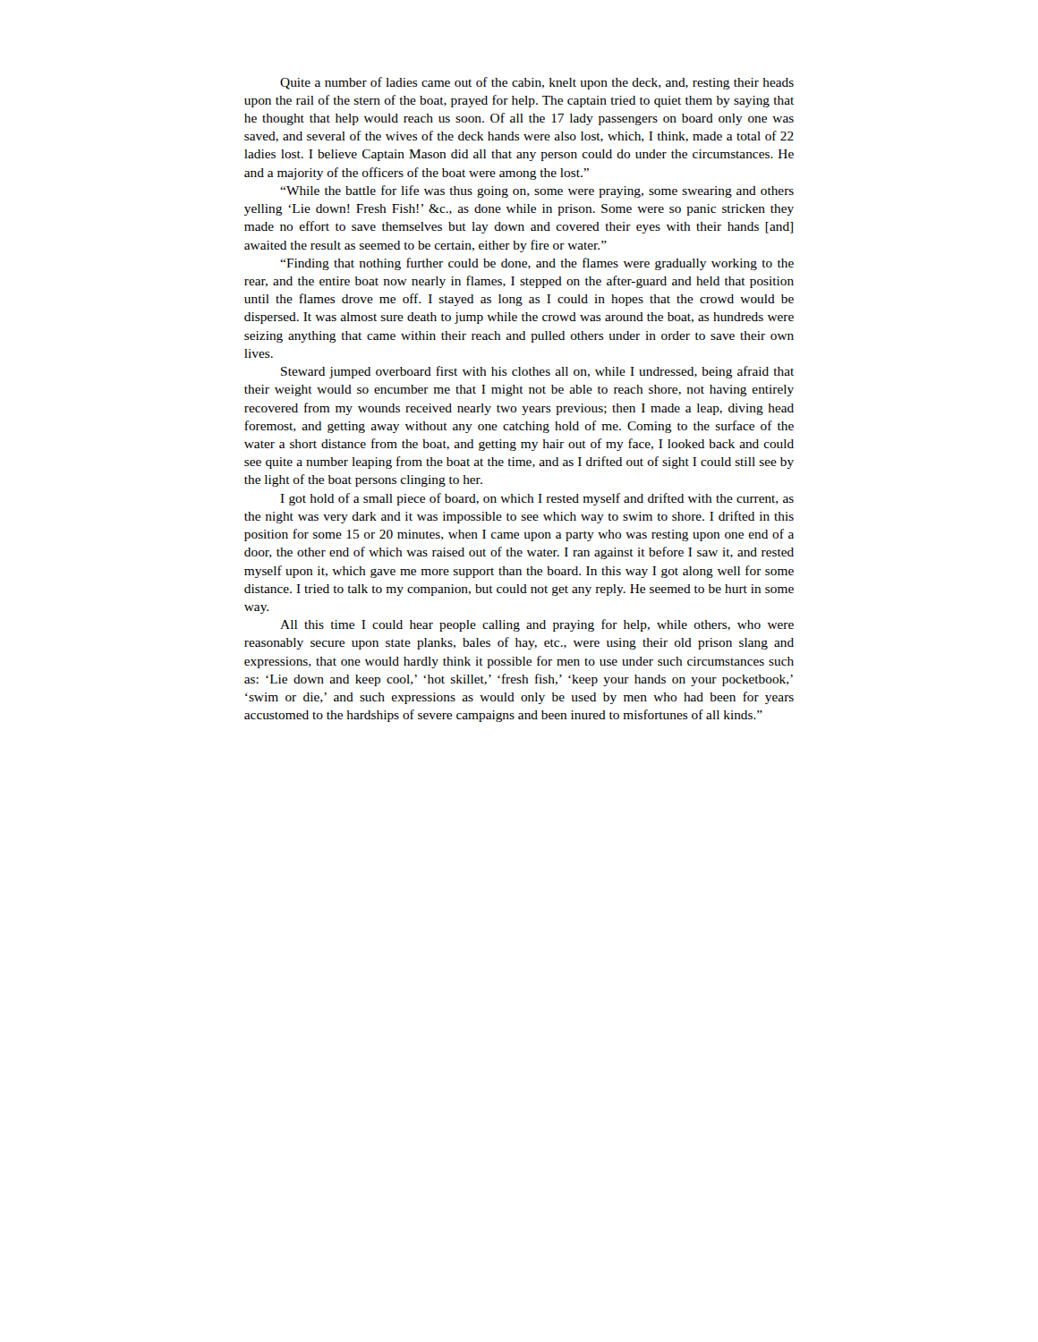Quite a number of ladies came out of the cabin, knelt upon the deck, and, resting their heads upon the rail of the stern of the boat, prayed for help. The captain tried to quiet them by saying that he thought that help would reach us soon. Of all the 17 lady passengers on board only one was saved, and several of the wives of the deck hands were also lost, which, I think, made a total of 22 ladies lost. I believe Captain Mason did all that any person could do under the circumstances. He and a majority of the officers of the boat were among the lost.”
“While the battle for life was thus going on, some were praying, some swearing and others yelling ‘Lie down! Fresh Fish!’ &c., as done while in prison. Some were so panic stricken they made no effort to save themselves but lay down and covered their eyes with their hands [and] awaited the result as seemed to be certain, either by fire or water.”
“Finding that nothing further could be done, and the flames were gradually working to the rear, and the entire boat now nearly in flames, I stepped on the after-guard and held that position until the flames drove me off. I stayed as long as I could in hopes that the crowd would be dispersed. It was almost sure death to jump while the crowd was around the boat, as hundreds were seizing anything that came within their reach and pulled others under in order to save their own lives.
Steward jumped overboard first with his clothes all on, while I undressed, being afraid that their weight would so encumber me that I might not be able to reach shore, not having entirely recovered from my wounds received nearly two years previous; then I made a leap, diving head foremost, and getting away without any one catching hold of me. Coming to the surface of the water a short distance from the boat, and getting my hair out of my face, I looked back and could see quite a number leaping from the boat at the time, and as I drifted out of sight I could still see by the light of the boat persons clinging to her.
I got hold of a small piece of board, on which I rested myself and drifted with the current, as the night was very dark and it was impossible to see which way to swim to shore. I drifted in this position for some 15 or 20 minutes, when I came upon a party who was resting upon one end of a door, the other end of which was raised out of the water. I ran against it before I saw it, and rested myself upon it, which gave me more support than the board. In this way I got along well for some distance. I tried to talk to my companion, but could not get any reply. He seemed to be hurt in some way.
All this time I could hear people calling and praying for help, while others, who were reasonably secure upon state planks, bales of hay, etc., were using their old prison slang and expressions, that one would hardly think it possible for men to use under such circumstances such as: ‘Lie down and keep cool,’ ‘hot skillet,’ ‘fresh fish,’ ‘keep your hands on your pocketbook,’ ‘swim or die,’ and such expressions as would only be used by men who had been for years accustomed to the hardships of severe campaigns and been inured to misfortunes of all kinds.”